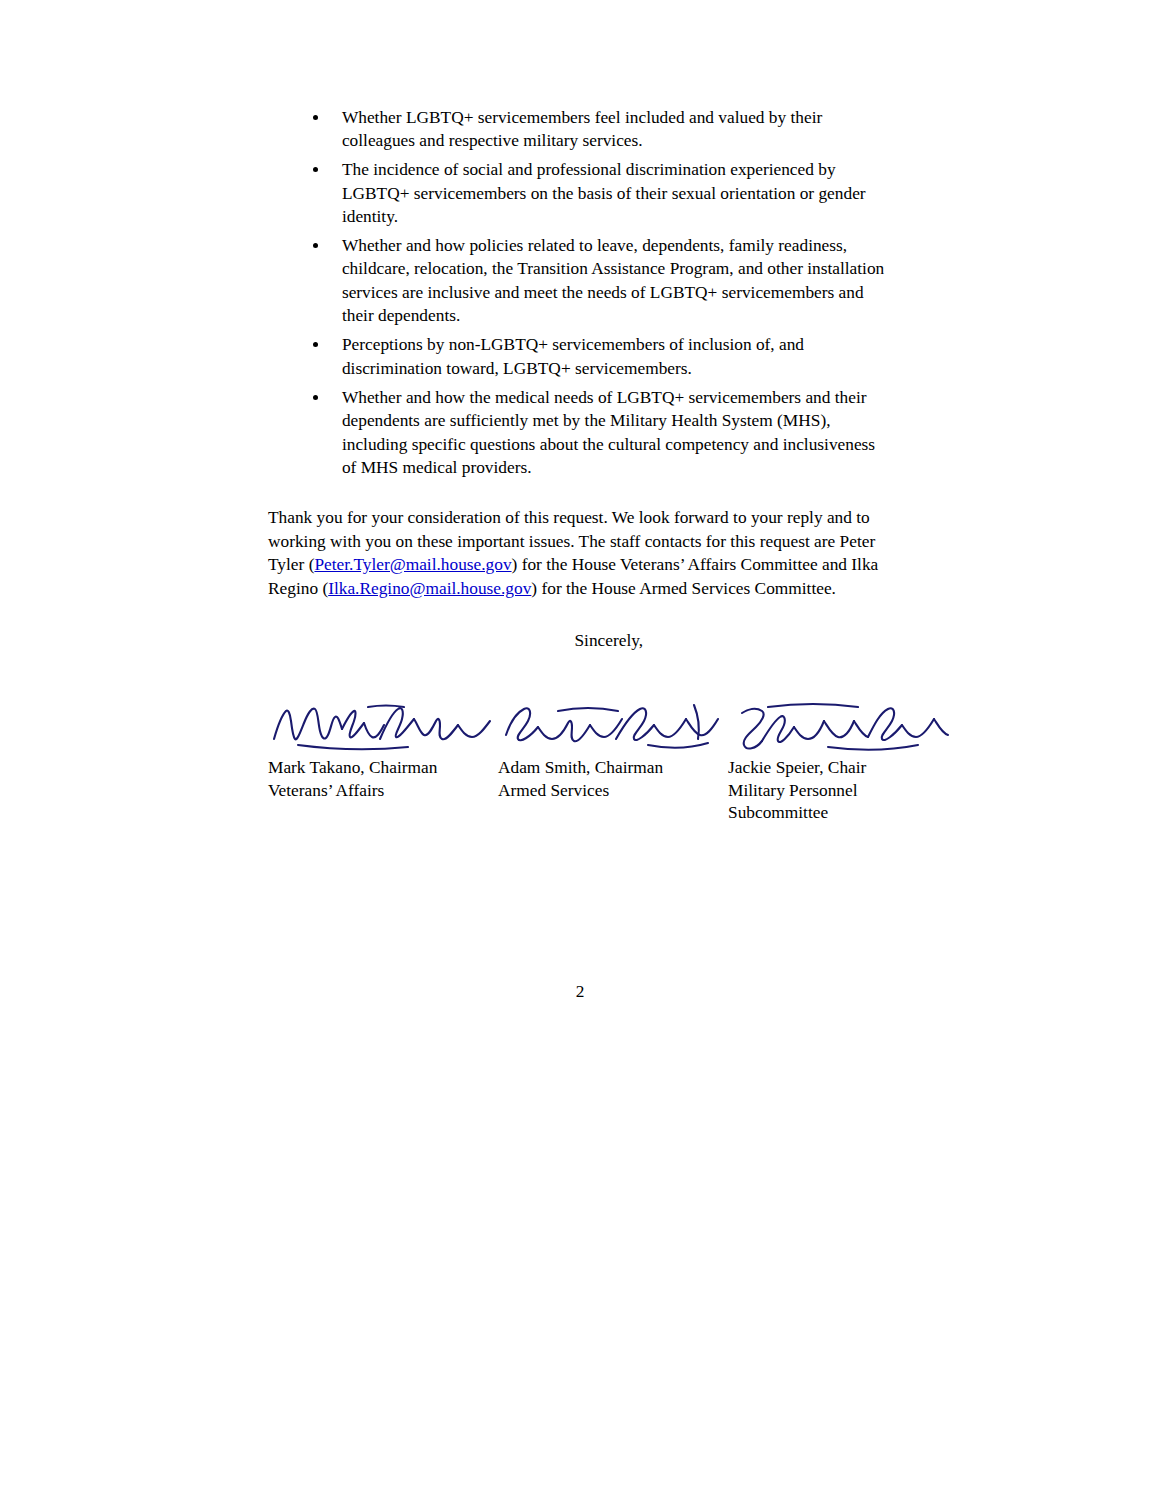Whether LGBTQ+ servicemembers feel included and valued by their colleagues and respective military services.
The incidence of social and professional discrimination experienced by LGBTQ+ servicemembers on the basis of their sexual orientation or gender identity.
Whether and how policies related to leave, dependents, family readiness, childcare, relocation, the Transition Assistance Program, and other installation services are inclusive and meet the needs of LGBTQ+ servicemembers and their dependents.
Perceptions by non-LGBTQ+ servicemembers of inclusion of, and discrimination toward, LGBTQ+ servicemembers.
Whether and how the medical needs of LGBTQ+ servicemembers and their dependents are sufficiently met by the Military Health System (MHS), including specific questions about the cultural competency and inclusiveness of MHS medical providers.
Thank you for your consideration of this request. We look forward to your reply and to working with you on these important issues. The staff contacts for this request are Peter Tyler (Peter.Tyler@mail.house.gov) for the House Veterans’ Affairs Committee and Ilka Regino (Ilka.Regino@mail.house.gov) for the House Armed Services Committee.
Sincerely,
| Mark Takano, Chairman Veterans’ Affairs | Adam Smith, Chairman Armed Services | Jackie Speier, Chair Military Personnel Subcommittee |
2